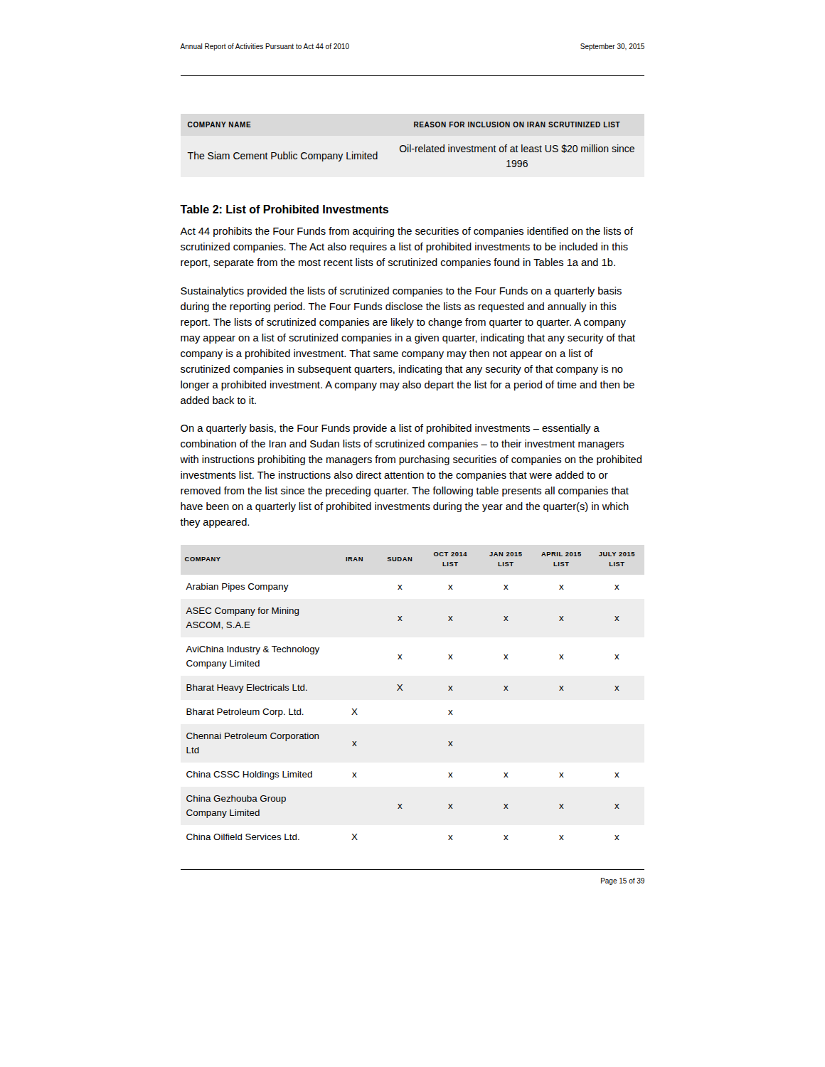Annual Report of Activities Pursuant to Act 44 of 2010 September 30, 2015
| COMPANY NAME | REASON FOR INCLUSION ON IRAN SCRUTINIZED LIST |
| --- | --- |
| The Siam Cement Public Company Limited | Oil-related investment of at least US $20 million since 1996 |
Table 2: List of Prohibited Investments
Act 44 prohibits the Four Funds from acquiring the securities of companies identified on the lists of scrutinized companies. The Act also requires a list of prohibited investments to be included in this report, separate from the most recent lists of scrutinized companies found in Tables 1a and 1b.
Sustainalytics provided the lists of scrutinized companies to the Four Funds on a quarterly basis during the reporting period. The Four Funds disclose the lists as requested and annually in this report. The lists of scrutinized companies are likely to change from quarter to quarter. A company may appear on a list of scrutinized companies in a given quarter, indicating that any security of that company is a prohibited investment. That same company may then not appear on a list of scrutinized companies in subsequent quarters, indicating that any security of that company is no longer a prohibited investment. A company may also depart the list for a period of time and then be added back to it.
On a quarterly basis, the Four Funds provide a list of prohibited investments – essentially a combination of the Iran and Sudan lists of scrutinized companies – to their investment managers with instructions prohibiting the managers from purchasing securities of companies on the prohibited investments list. The instructions also direct attention to the companies that were added to or removed from the list since the preceding quarter. The following table presents all companies that have been on a quarterly list of prohibited investments during the year and the quarter(s) in which they appeared.
| COMPANY | IRAN | SUDAN | OCT 2014 LIST | JAN 2015 LIST | APRIL 2015 LIST | JULY 2015 LIST |
| --- | --- | --- | --- | --- | --- | --- |
| Arabian Pipes Company | | x | x | x | x | x |
| ASEC Company for Mining ASCOM, S.A.E | | x | x | x | x | x |
| AviChina Industry & Technology Company Limited | | x | x | x | x | x |
| Bharat Heavy Electricals Ltd. | | X | x | x | x | x |
| Bharat Petroleum Corp. Ltd. | X | | x | | | |
| Chennai Petroleum Corporation Ltd | x | | x | | | |
| China CSSC Holdings Limited | x | | x | x | x | x |
| China Gezhouba Group Company Limited | | x | x | x | x | x |
| China Oilfield Services Ltd. | X | | x | x | x | x |
Page 15 of 39